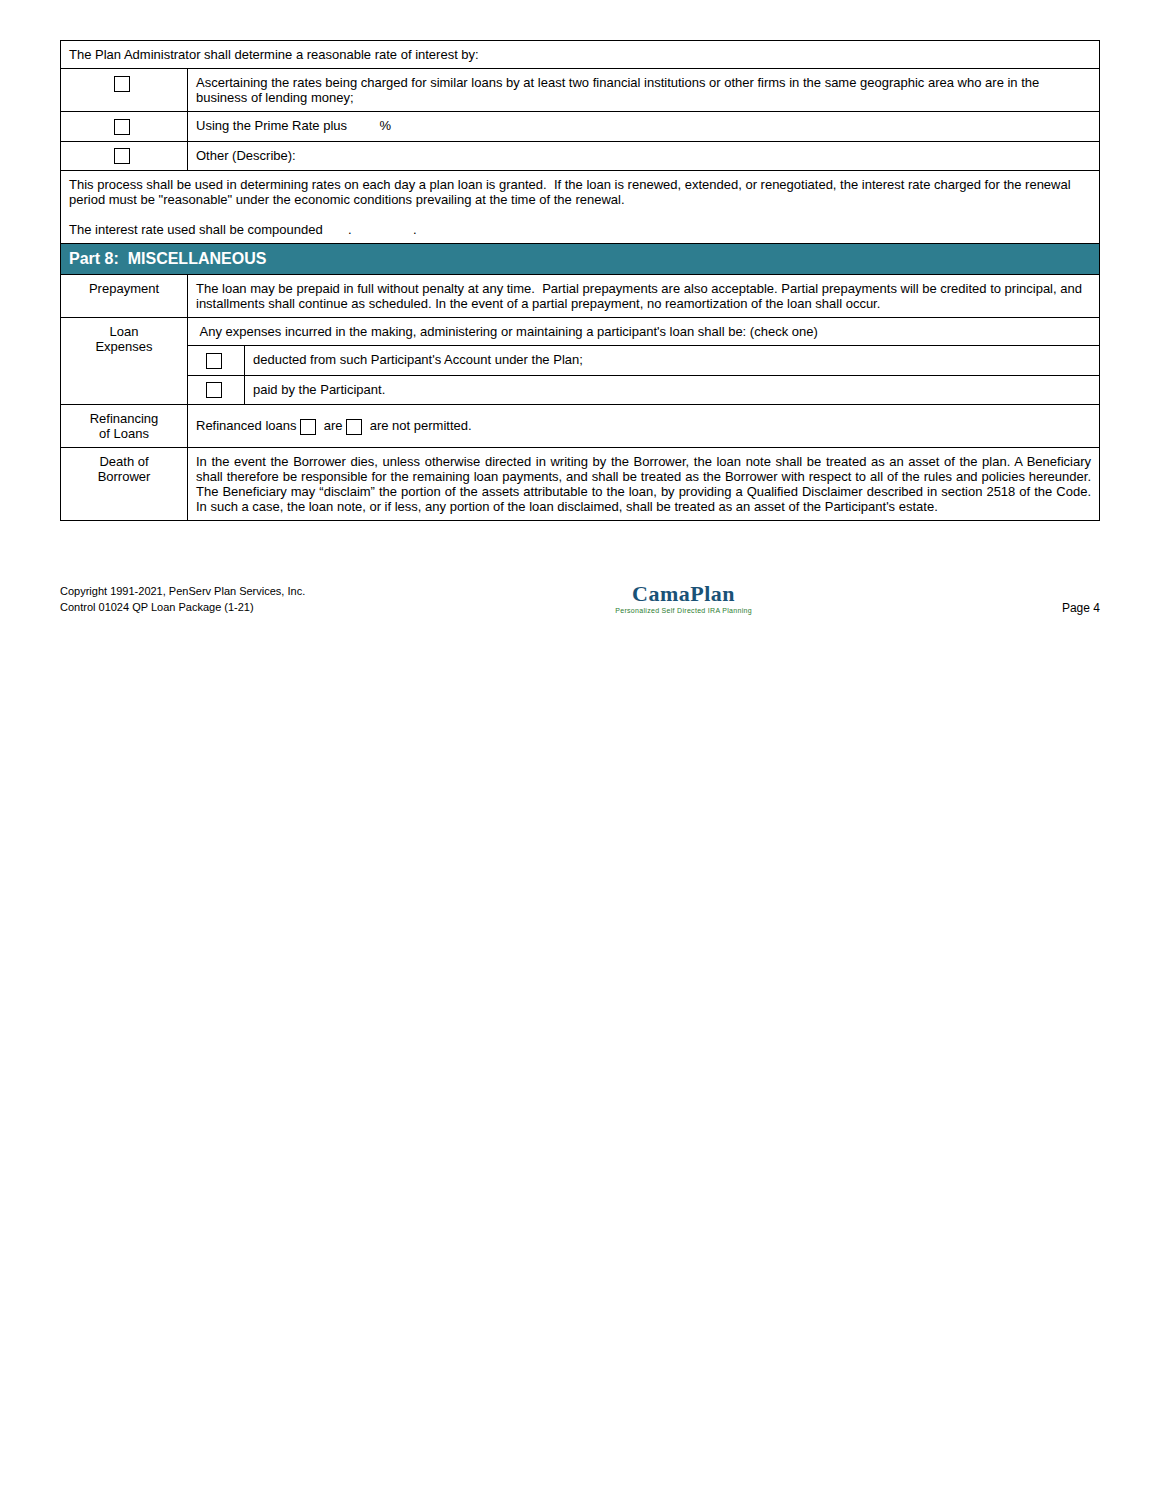| The Plan Administrator shall determine a reasonable rate of interest by: |
| | Ascertaining the rates being charged for similar loans by at least two financial institutions or other firms in the same geographic area who are in the business of lending money; |
| | Using the Prime Rate plus % |
| | Other (Describe): |
| This process shall be used in determining rates on each day a plan loan is granted. If the loan is renewed, extended, or renegotiated, the interest rate charged for the renewal period must be "reasonable" under the economic conditions prevailing at the time of the renewal. The interest rate used shall be compounded . . |
| Part 8: MISCELLANEOUS |
| Prepayment | The loan may be prepaid in full without penalty at any time. Partial prepayments are also acceptable. Partial prepayments will be credited to principal, and installments shall continue as scheduled. In the event of a partial prepayment, no reamortization of the loan shall occur. |
| Loan Expenses | / Any expenses incurred in the making, administering or maintaining a participant's loan shall be: (check one) / / / deducted from such Participant's Account under the Plan; / / / paid by the Participant. / |
| Refinancing of Loans | Refinanced loans are are not permitted. |
| Death of Borrower | In the event the Borrower dies, unless otherwise directed in writing by the Borrower, the loan note shall be treated as an asset of the plan. A Beneficiary shall therefore be responsible for the remaining loan payments, and shall be treated as the Borrower with respect to all of the rules and policies hereunder. The Beneficiary may “disclaim” the portion of the assets attributable to the loan, by providing a Qualified Disclaimer described in section 2518 of the Code. In such a case, the loan note, or if less, any portion of the loan disclaimed, shall be treated as an asset of the Participant's estate. |
Copyright 1991-2021, PenServ Plan Services, Inc.
Control 01024 QP Loan Package (1-21)
CamaPlan
Personalized Self Directed IRA Planning
Page 4